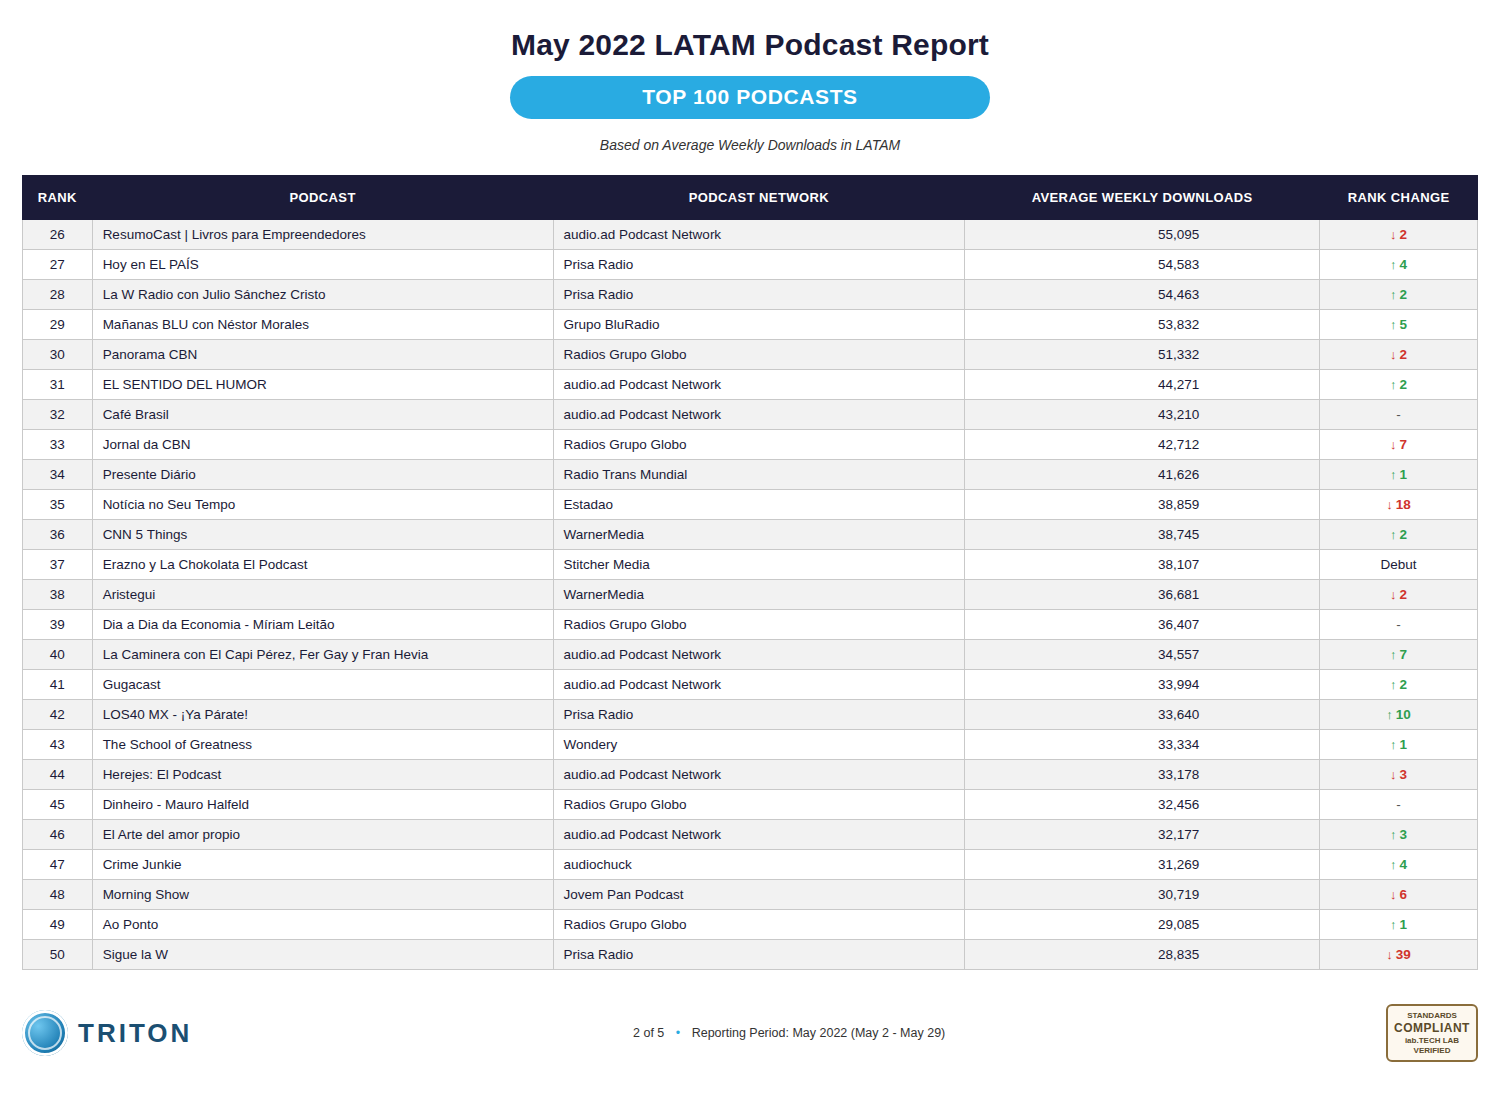May 2022 LATAM Podcast Report
TOP 100 PODCASTS
Based on Average Weekly Downloads in LATAM
| RANK | PODCAST | PODCAST NETWORK | AVERAGE WEEKLY DOWNLOADS | RANK CHANGE |
| --- | --- | --- | --- | --- |
| 26 | ResumoCast / Livros para Empreendedores | audio.ad Podcast Network | 55,095 | ↓ 2 |
| 27 | Hoy en EL PAÍS | Prisa Radio | 54,583 | ↑ 4 |
| 28 | La W Radio con Julio Sánchez Cristo | Prisa Radio | 54,463 | ↑ 2 |
| 29 | Mañanas BLU con Néstor Morales | Grupo BluRadio | 53,832 | ↑ 5 |
| 30 | Panorama CBN | Radios Grupo Globo | 51,332 | ↓ 2 |
| 31 | EL SENTIDO DEL HUMOR | audio.ad Podcast Network | 44,271 | ↑ 2 |
| 32 | Café Brasil | audio.ad Podcast Network | 43,210 | - |
| 33 | Jornal da CBN | Radios Grupo Globo | 42,712 | ↓ 7 |
| 34 | Presente Diário | Radio Trans Mundial | 41,626 | ↑ 1 |
| 35 | Notícia no Seu Tempo | Estadao | 38,859 | ↓ 18 |
| 36 | CNN 5 Things | WarnerMedia | 38,745 | ↑ 2 |
| 37 | Erazno y La Chokolata El Podcast | Stitcher Media | 38,107 | Debut |
| 38 | Aristegui | WarnerMedia | 36,681 | ↓ 2 |
| 39 | Dia a Dia da Economia - Míriam Leitão | Radios Grupo Globo | 36,407 | - |
| 40 | La Caminera con El Capi Pérez, Fer Gay y Fran Hevia | audio.ad Podcast Network | 34,557 | ↑ 7 |
| 41 | Gugacast | audio.ad Podcast Network | 33,994 | ↑ 2 |
| 42 | LOS40 MX - ¡Ya Párate! | Prisa Radio | 33,640 | ↑ 10 |
| 43 | The School of Greatness | Wondery | 33,334 | ↑ 1 |
| 44 | Herejes: El Podcast | audio.ad Podcast Network | 33,178 | ↓ 3 |
| 45 | Dinheiro - Mauro Halfeld | Radios Grupo Globo | 32,456 | - |
| 46 | El Arte del amor propio | audio.ad Podcast Network | 32,177 | ↑ 3 |
| 47 | Crime Junkie | audiochuck | 31,269 | ↑ 4 |
| 48 | Morning Show | Jovem Pan Podcast | 30,719 | ↓ 6 |
| 49 | Ao Ponto | Radios Grupo Globo | 29,085 | ↑ 1 |
| 50 | Sigue la W | Prisa Radio | 28,835 | ↓ 39 |
TRITON
2 of 5 • Reporting Period: May 2022 (May 2 - May 29)
STANDARDS
COMPLIANT
iab.TECH LAB
VERIFIED